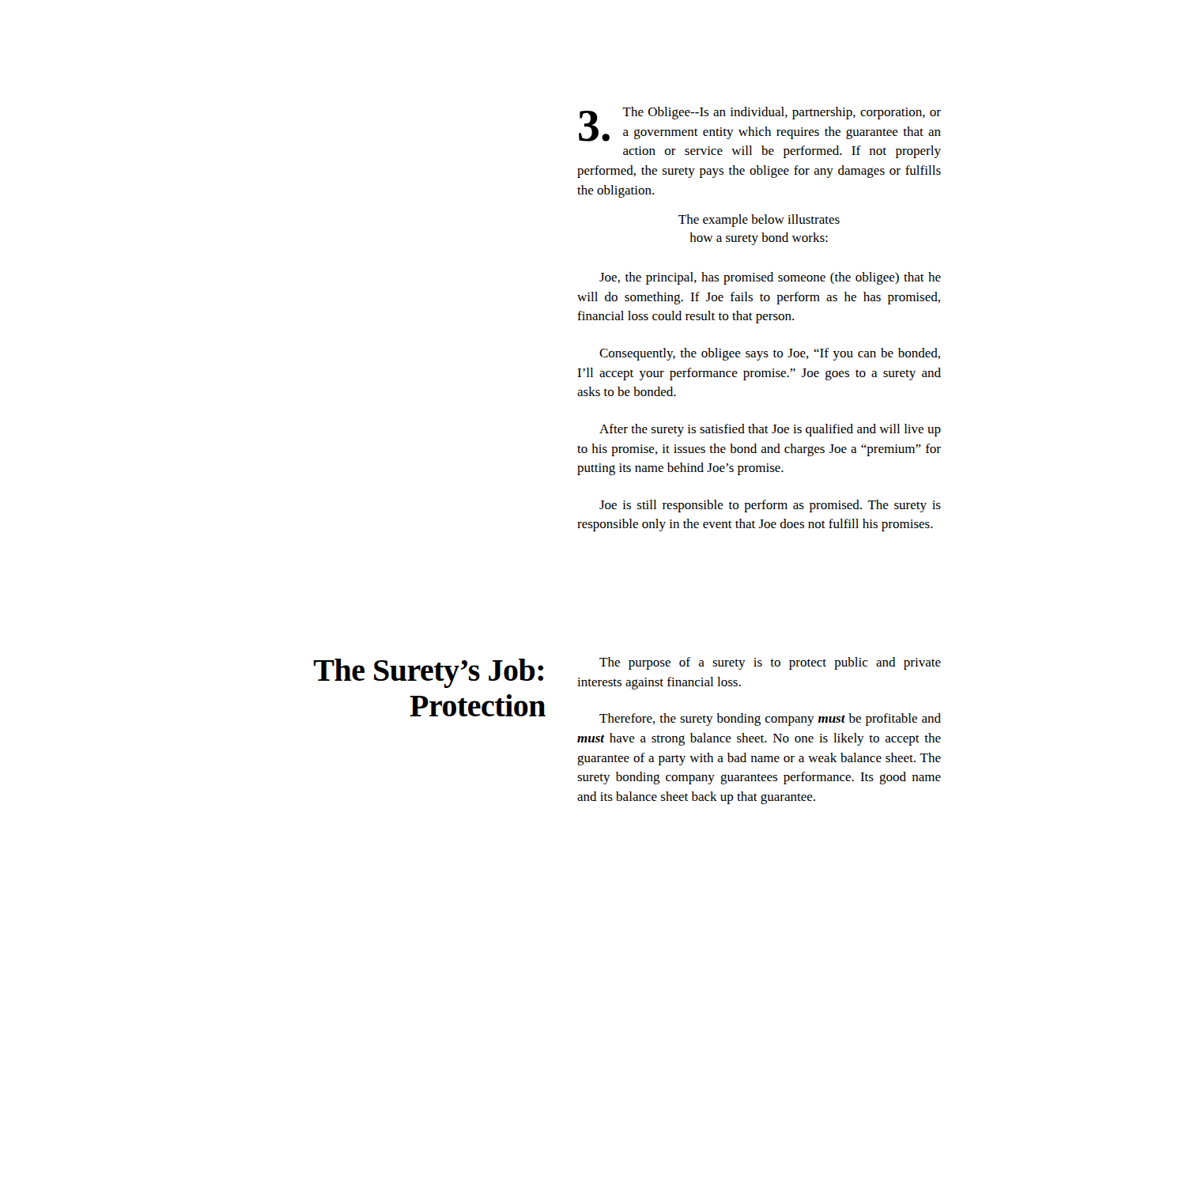3. The Obligee--Is an individual, partnership, corporation, or a government entity which requires the guarantee that an action or service will be performed. If not properly performed, the surety pays the obligee for any damages or fulfills the obligation.
The example below illustrates
how a surety bond works:
Joe, the principal, has promised someone (the obligee) that he will do something. If Joe fails to perform as he has promised, financial loss could result to that person.
Consequently, the obligee says to Joe, “If you can be bonded, I’ll accept your performance promise.” Joe goes to a surety and asks to be bonded.
After the surety is satisfied that Joe is qualified and will live up to his promise, it issues the bond and charges Joe a “premium” for putting its name behind Joe’s promise.
Joe is still responsible to perform as promised. The surety is responsible only in the event that Joe does not fulfill his promises.
The Surety’s Job:
Protection
The purpose of a surety is to protect public and private interests against financial loss.
Therefore, the surety bonding company must be profitable and must have a strong balance sheet. No one is likely to accept the guarantee of a party with a bad name or a weak balance sheet. The surety bonding company guarantees performance. Its good name and its balance sheet back up that guarantee.